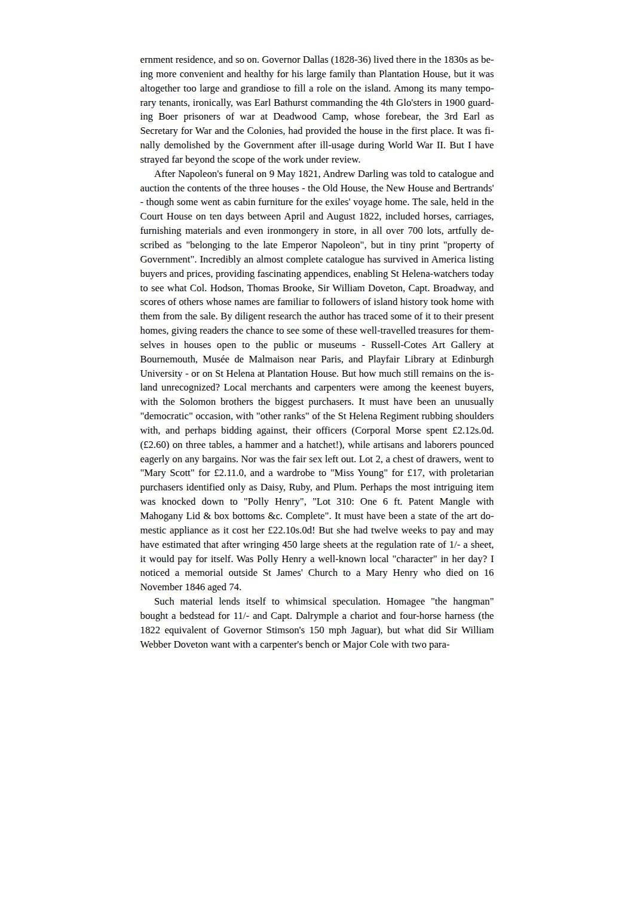ernment residence, and so on. Governor Dallas (1828-36) lived there in the 1830s as being more convenient and healthy for his large family than Plantation House, but it was altogether too large and grandiose to fill a role on the island. Among its many temporary tenants, ironically, was Earl Bathurst commanding the 4th Glo'sters in 1900 guarding Boer prisoners of war at Deadwood Camp, whose forebear, the 3rd Earl as Secretary for War and the Colonies, had provided the house in the first place. It was finally demolished by the Government after ill-usage during World War II. But I have strayed far beyond the scope of the work under review.
After Napoleon's funeral on 9 May 1821, Andrew Darling was told to catalogue and auction the contents of the three houses - the Old House, the New House and Bertrands' - though some went as cabin furniture for the exiles' voyage home. The sale, held in the Court House on ten days between April and August 1822, included horses, carriages, furnishing materials and even ironmongery in store, in all over 700 lots, artfully described as "belonging to the late Emperor Napoleon", but in tiny print "property of Government". Incredibly an almost complete catalogue has survived in America listing buyers and prices, providing fascinating appendices, enabling St Helena-watchers today to see what Col. Hodson, Thomas Brooke, Sir William Doveton, Capt. Broadway, and scores of others whose names are familiar to followers of island history took home with them from the sale. By diligent research the author has traced some of it to their present homes, giving readers the chance to see some of these well-travelled treasures for themselves in houses open to the public or museums - Russell-Cotes Art Gallery at Bournemouth, Musée de Malmaison near Paris, and Playfair Library at Edinburgh University - or on St Helena at Plantation House. But how much still remains on the island unrecognized? Local merchants and carpenters were among the keenest buyers, with the Solomon brothers the biggest purchasers. It must have been an unusually "democratic" occasion, with "other ranks" of the St Helena Regiment rubbing shoulders with, and perhaps bidding against, their officers (Corporal Morse spent £2.12s.0d. (£2.60) on three tables, a hammer and a hatchet!), while artisans and laborers pounced eagerly on any bargains. Nor was the fair sex left out. Lot 2, a chest of drawers, went to "Mary Scott" for £2.11.0, and a wardrobe to "Miss Young" for £17, with proletarian purchasers identified only as Daisy, Ruby, and Plum. Perhaps the most intriguing item was knocked down to "Polly Henry", "Lot 310: One 6 ft. Patent Mangle with Mahogany Lid & box bottoms &c. Complete". It must have been a state of the art domestic appliance as it cost her £22.10s.0d! But she had twelve weeks to pay and may have estimated that after wringing 450 large sheets at the regulation rate of 1/- a sheet, it would pay for itself. Was Polly Henry a well-known local "character" in her day? I noticed a memorial outside St James' Church to a Mary Henry who died on 16 November 1846 aged 74.
Such material lends itself to whimsical speculation. Homagee "the hangman" bought a bedstead for 11/- and Capt. Dalrymple a chariot and four-horse harness (the 1822 equivalent of Governor Stimson's 150 mph Jaguar), but what did Sir William Webber Doveton want with a carpenter's bench or Major Cole with two para-